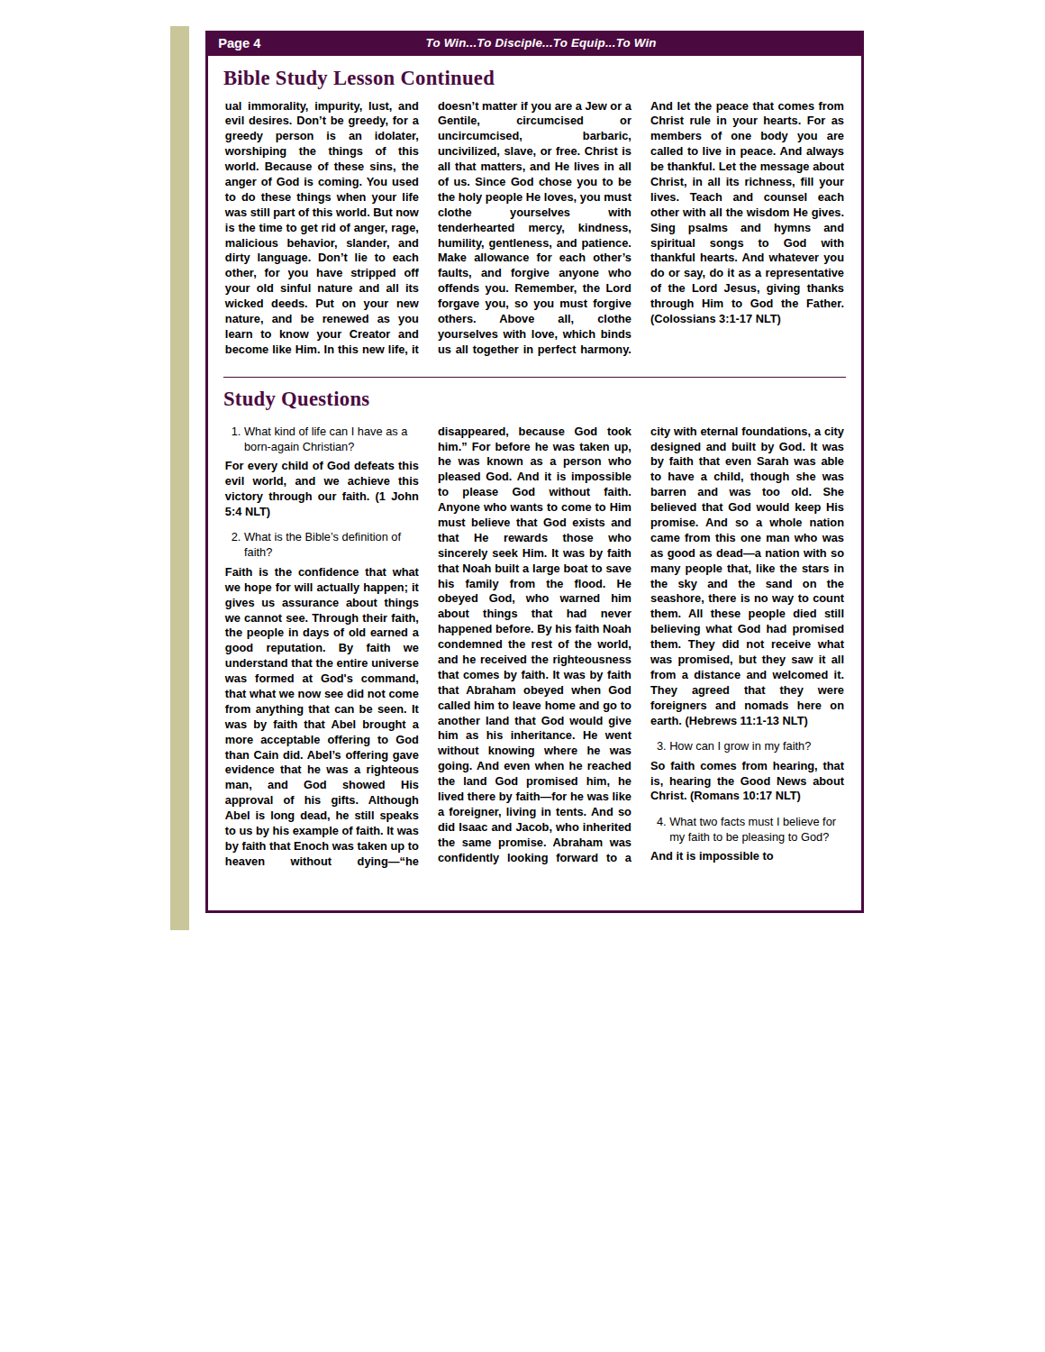Page 4
To Win...To Disciple...To Equip...To Win
Bible Study Lesson Continued
ual immorality, impurity, lust, and evil desires. Don’t be greedy, for a greedy person is an idolater, worshiping the things of this world. Because of these sins, the anger of God is coming. You used to do these things when your life was still part of this world. But now is the time to get rid of anger, rage, malicious behavior, slander, and dirty language. Don’t lie to each other, for you have stripped off your old sinful nature and all its wicked deeds. Put on your new nature, and be renewed as you learn to know your Creator and become like Him. In this new life, it doesn’t matter if you are a Jew or a Gentile, circumcised or uncircumcised, barbaric, uncivilized, slave, or free. Christ is all that matters, and He lives in all of us. Since God chose you to be the holy people He loves, you must clothe yourselves with tenderhearted mercy, kindness, humility, gentleness, and patience. Make allowance for each other’s faults, and forgive anyone who offends you. Remember, the Lord forgave you, so you must forgive others. Above all, clothe yourselves with love, which binds us all together in perfect harmony. And let the peace that comes from Christ rule in your hearts. For as members of one body you are called to live in peace. And always be thankful. Let the message about Christ, in all its richness, fill your lives. Teach and counsel each other with all the wisdom He gives. Sing psalms and hymns and spiritual songs to God with thankful hearts. And whatever you do or say, do it as a representative of the Lord Jesus, giving thanks through Him to God the Father. (Colossians 3:1-17 NLT)
Study Questions
What kind of life can I have as a born-again Christian?
For every child of God defeats this evil world, and we achieve this victory through our faith. (1 John 5:4 NLT)
What is the Bible’s definition of faith?
Faith is the confidence that what we hope for will actually happen; it gives us assurance about things we cannot see. Through their faith, the people in days of old earned a good reputation. By faith we understand that the entire universe was formed at God's command, that what we now see did not come from anything that can be seen. It was by faith that Abel brought a more acceptable offering to God than Cain did. Abel’s offering gave evidence that he was a righteous man, and God showed His approval of his gifts. Although Abel is long dead, he still speaks to us by his example of faith. It was by faith that Enoch was taken up to heaven without dying—“he disappeared, because God took him.” For before he was taken up, he was known as a person who pleased God. And it is impossible to please God without faith. Anyone who wants to come to Him must believe that God exists and that He rewards those who sincerely seek Him. It was by faith that Noah built a large boat to save his family from the flood. He obeyed God, who warned him about things that had never happened before. By his faith Noah condemned the rest of the world, and he received the righteousness that comes by faith. It was by faith that Abraham obeyed when God called him to leave home and go to another land that God would give him as his inheritance. He went without knowing where he was going. And even when he reached the land God promised him, he lived there by faith—for he was like a foreigner, living in tents. And so did Isaac and Jacob, who inherited the same promise. Abraham was confidently looking forward to a city with eternal foundations, a city designed and built by God. It was by faith that even Sarah was able to have a child, though she was barren and was too old. She believed that God would keep His promise. And so a whole nation came from this one man who was as good as dead—a nation with so many people that, like the stars in the sky and the sand on the seashore, there is no way to count them. All these people died still believing what God had promised them. They did not receive what was promised, but they saw it all from a distance and welcomed it. They agreed that they were foreigners and nomads here on earth. (Hebrews 11:1-13 NLT)
How can I grow in my faith?
So faith comes from hearing, that is, hearing the Good News about Christ. (Romans 10:17 NLT)
What two facts must I believe for my faith to be pleasing to God?
And it is impossible to